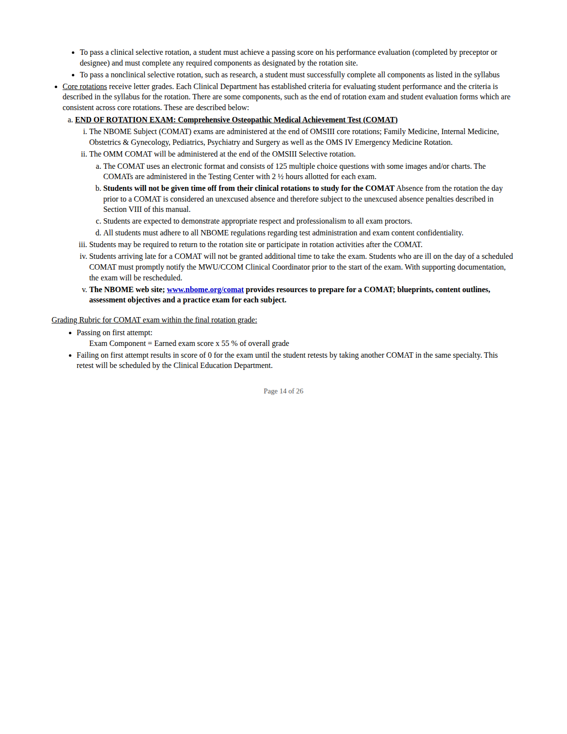To pass a clinical selective rotation, a student must achieve a passing score on his performance evaluation (completed by preceptor or designee) and must complete any required components as designated by the rotation site.
To pass a nonclinical selective rotation, such as research, a student must successfully complete all components as listed in the syllabus
Core rotations receive letter grades. Each Clinical Department has established criteria for evaluating student performance and the criteria is described in the syllabus for the rotation. There are some components, such as the end of rotation exam and student evaluation forms which are consistent across core rotations. These are described below:
END OF ROTATION EXAM: Comprehensive Osteopathic Medical Achievement Test (COMAT)
The NBOME Subject (COMAT) exams are administered at the end of OMSIII core rotations; Family Medicine, Internal Medicine, Obstetrics & Gynecology, Pediatrics, Psychiatry and Surgery as well as the OMS IV Emergency Medicine Rotation.
The OMM COMAT will be administered at the end of the OMSIII Selective rotation.
The COMAT uses an electronic format and consists of 125 multiple choice questions with some images and/or charts. The COMATs are administered in the Testing Center with 2 ½ hours allotted for each exam.
Students will not be given time off from their clinical rotations to study for the COMAT Absence from the rotation the day prior to a COMAT is considered an unexcused absence and therefore subject to the unexcused absence penalties described in Section VIII of this manual.
Students are expected to demonstrate appropriate respect and professionalism to all exam proctors.
All students must adhere to all NBOME regulations regarding test administration and exam content confidentiality.
Students may be required to return to the rotation site or participate in rotation activities after the COMAT.
Students arriving late for a COMAT will not be granted additional time to take the exam. Students who are ill on the day of a scheduled COMAT must promptly notify the MWU/CCOM Clinical Coordinator prior to the start of the exam. With supporting documentation, the exam will be rescheduled.
The NBOME web site; www.nbome.org/comat provides resources to prepare for a COMAT; blueprints, content outlines, assessment objectives and a practice exam for each subject.
Grading Rubric for COMAT exam within the final rotation grade:
Passing on first attempt: Exam Component = Earned exam score x 55 % of overall grade
Failing on first attempt results in score of 0 for the exam until the student retests by taking another COMAT in the same specialty. This retest will be scheduled by the Clinical Education Department.
Page 14 of 26